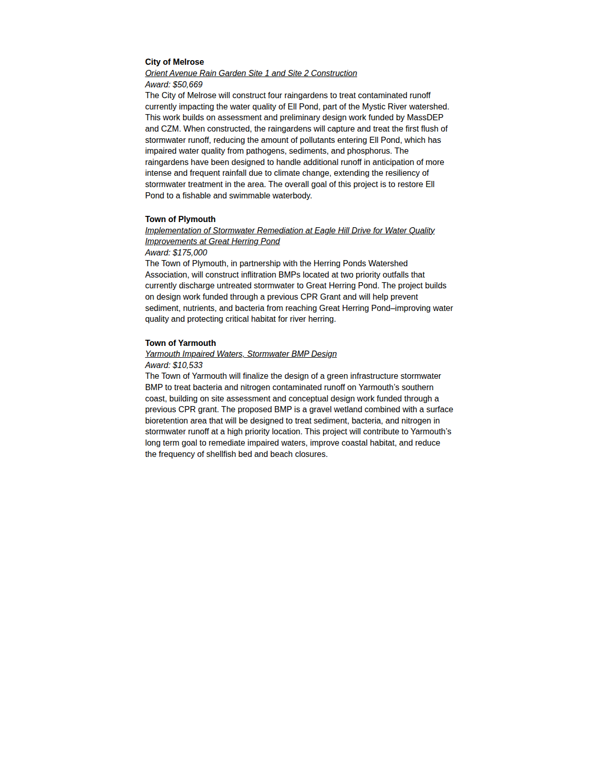City of Melrose
Orient Avenue Rain Garden Site 1 and Site 2 Construction
Award: $50,669
The City of Melrose will construct four raingardens to treat contaminated runoff currently impacting the water quality of Ell Pond, part of the Mystic River watershed. This work builds on assessment and preliminary design work funded by MassDEP and CZM. When constructed, the raingardens will capture and treat the first flush of stormwater runoff, reducing the amount of pollutants entering Ell Pond, which has impaired water quality from pathogens, sediments, and phosphorus. The raingardens have been designed to handle additional runoff in anticipation of more intense and frequent rainfall due to climate change, extending the resiliency of stormwater treatment in the area. The overall goal of this project is to restore Ell Pond to a fishable and swimmable waterbody.
Town of Plymouth
Implementation of Stormwater Remediation at Eagle Hill Drive for Water Quality Improvements at Great Herring Pond
Award: $175,000
The Town of Plymouth, in partnership with the Herring Ponds Watershed Association, will construct inflitration BMPs located at two priority outfalls that currently discharge untreated stormwater to Great Herring Pond. The project builds on design work funded through a previous CPR Grant and will help prevent sediment, nutrients, and bacteria from reaching Great Herring Pond–improving water quality and protecting critical habitat for river herring.
Town of Yarmouth
Yarmouth Impaired Waters, Stormwater BMP Design
Award: $10,533
The Town of Yarmouth will finalize the design of a green infrastructure stormwater BMP to treat bacteria and nitrogen contaminated runoff on Yarmouth’s southern coast, building on site assessment and conceptual design work funded through a previous CPR grant. The proposed BMP is a gravel wetland combined with a surface bioretention area that will be designed to treat sediment, bacteria, and nitrogen in stormwater runoff at a high priority location. This project will contribute to Yarmouth’s long term goal to remediate impaired waters, improve coastal habitat, and reduce the frequency of shellfish bed and beach closures.